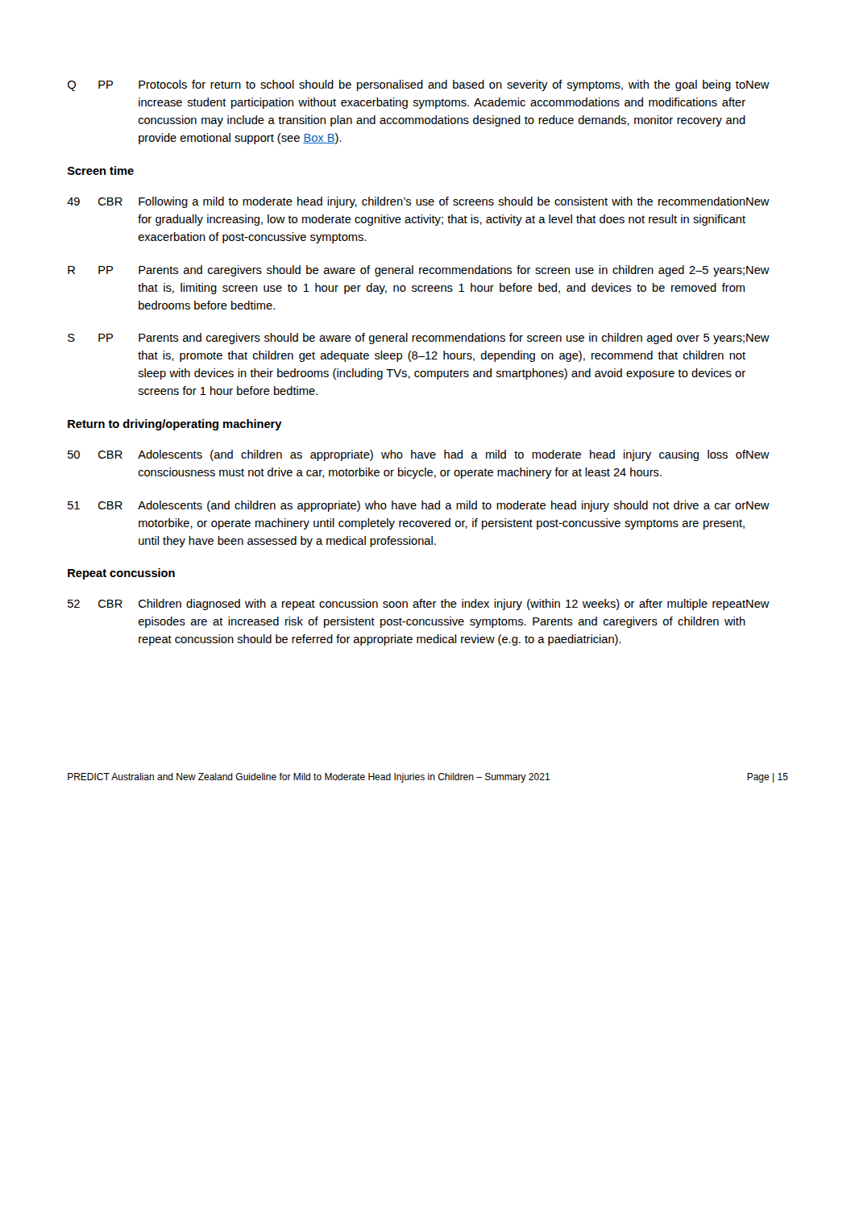| Q | PP | Protocols for return to school should be personalised and based on severity of symptoms, with the goal being to increase student participation without exacerbating symptoms. Academic accommodations and modifications after concussion may include a transition plan and accommodations designed to reduce demands, monitor recovery and provide emotional support (see Box B ). | New |
Screen time
| 49 | CBR | Following a mild to moderate head injury, children’s use of screens should be consistent with the recommendation for gradually increasing, low to moderate cognitive activity; that is, activity at a level that does not result in significant exacerbation of post-concussive symptoms. | New |
| R | PP | Parents and caregivers should be aware of general recommendations for screen use in children aged 2–5 years; that is, limiting screen use to 1 hour per day, no screens 1 hour before bed, and devices to be removed from bedrooms before bedtime. | New |
| S | PP | Parents and caregivers should be aware of general recommendations for screen use in children aged over 5 years; that is, promote that children get adequate sleep (8–12 hours, depending on age), recommend that children not sleep with devices in their bedrooms (including TVs, computers and smartphones) and avoid exposure to devices or screens for 1 hour before bedtime. | New |
Return to driving/operating machinery
| 50 | CBR | Adolescents (and children as appropriate) who have had a mild to moderate head injury causing loss of consciousness must not drive a car, motorbike or bicycle, or operate machinery for at least 24 hours. | New |
| 51 | CBR | Adolescents (and children as appropriate) who have had a mild to moderate head injury should not drive a car or motorbike, or operate machinery until completely recovered or, if persistent post-concussive symptoms are present, until they have been assessed by a medical professional. | New |
Repeat concussion
| 52 | CBR | Children diagnosed with a repeat concussion soon after the index injury (within 12 weeks) or after multiple repeat episodes are at increased risk of persistent post-concussive symptoms. Parents and caregivers of children with repeat concussion should be referred for appropriate medical review (e.g. to a paediatrician). | New |
| PREDICT Australian and New Zealand Guideline for Mild to Moderate Head Injuries in Children – Summary 2021 | Page / 15 |